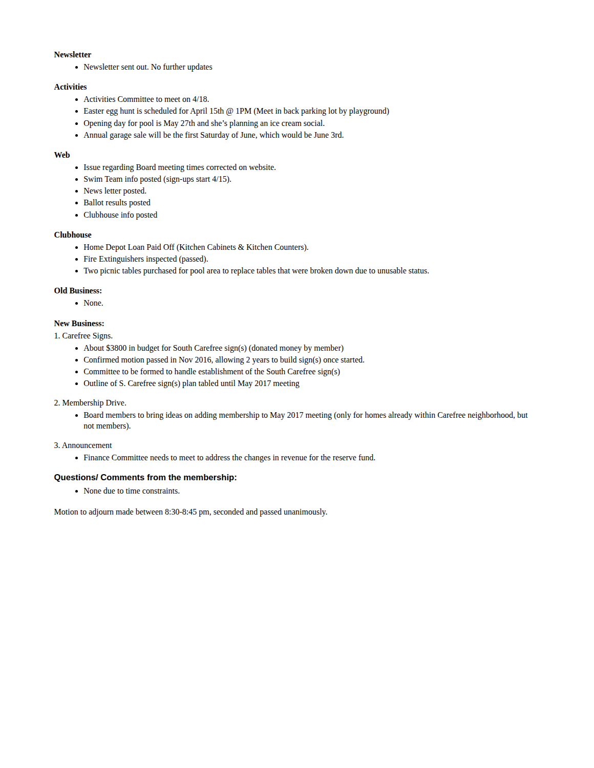Newsletter
Newsletter sent out. No further updates
Activities
Activities Committee to meet on 4/18.
Easter egg hunt is scheduled for April 15th @ 1PM (Meet in back parking lot by playground)
Opening day for pool is May 27th and she’s planning an ice cream social.
Annual garage sale will be the first Saturday of June, which would be June 3rd.
Web
Issue regarding Board meeting times corrected on website.
Swim Team info posted (sign-ups start 4/15).
News letter posted.
Ballot results posted
Clubhouse info posted
Clubhouse
Home Depot Loan Paid Off (Kitchen Cabinets & Kitchen Counters).
Fire Extinguishers inspected (passed).
Two picnic tables purchased for pool area to replace tables that were broken down due to unusable status.
Old Business:
None.
New Business:
1. Carefree Signs.
About $3800 in budget for South Carefree sign(s) (donated money by member)
Confirmed motion passed in Nov 2016, allowing 2 years to build sign(s) once started.
Committee to be formed to handle establishment of the South Carefree sign(s)
Outline of S. Carefree sign(s) plan tabled until May 2017 meeting
2. Membership Drive.
Board members to bring ideas on adding membership to May 2017 meeting (only for homes already within Carefree neighborhood, but not members).
3. Announcement
Finance Committee needs to meet to address the changes in revenue for the reserve fund.
Questions/ Comments from the membership:
None due to time constraints.
Motion to adjourn made between 8:30-8:45 pm, seconded and passed unanimously.